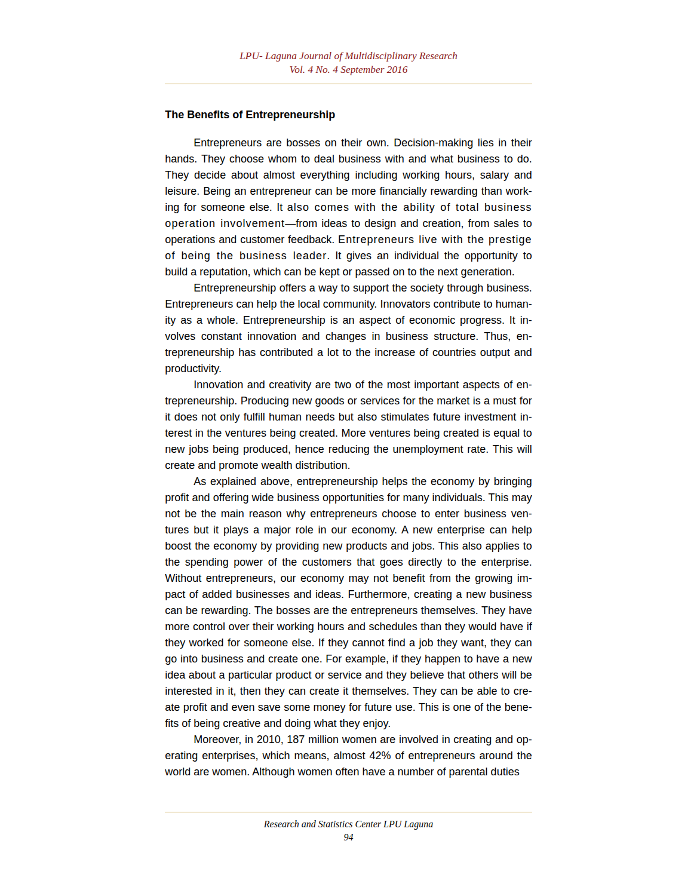LPU- Laguna Journal of Multidisciplinary Research
Vol. 4 No. 4 September 2016
The Benefits of Entrepreneurship
Entrepreneurs are bosses on their own. Decision-making lies in their hands. They choose whom to deal business with and what business to do. They decide about almost everything including working hours, salary and leisure. Being an entrepreneur can be more financially rewarding than working for someone else. It also comes with the ability of total business operation involvement—from ideas to design and creation, from sales to operations and customer feedback. Entrepreneurs live with the prestige of being the business leader. It gives an individual the opportunity to build a reputation, which can be kept or passed on to the next generation.
Entrepreneurship offers a way to support the society through business. Entrepreneurs can help the local community. Innovators contribute to humanity as a whole. Entrepreneurship is an aspect of economic progress. It involves constant innovation and changes in business structure. Thus, entrepreneurship has contributed a lot to the increase of countries output and productivity.
Innovation and creativity are two of the most important aspects of entrepreneurship. Producing new goods or services for the market is a must for it does not only fulfill human needs but also stimulates future investment interest in the ventures being created. More ventures being created is equal to new jobs being produced, hence reducing the unemployment rate. This will create and promote wealth distribution.
As explained above, entrepreneurship helps the economy by bringing profit and offering wide business opportunities for many individuals. This may not be the main reason why entrepreneurs choose to enter business ventures but it plays a major role in our economy. A new enterprise can help boost the economy by providing new products and jobs. This also applies to the spending power of the customers that goes directly to the enterprise. Without entrepreneurs, our economy may not benefit from the growing impact of added businesses and ideas. Furthermore, creating a new business can be rewarding. The bosses are the entrepreneurs themselves. They have more control over their working hours and schedules than they would have if they worked for someone else. If they cannot find a job they want, they can go into business and create one. For example, if they happen to have a new idea about a particular product or service and they believe that others will be interested in it, then they can create it themselves. They can be able to create profit and even save some money for future use. This is one of the benefits of being creative and doing what they enjoy.
Moreover, in 2010, 187 million women are involved in creating and operating enterprises, which means, almost 42% of entrepreneurs around the world are women. Although women often have a number of parental duties
Research and Statistics Center LPU Laguna
94